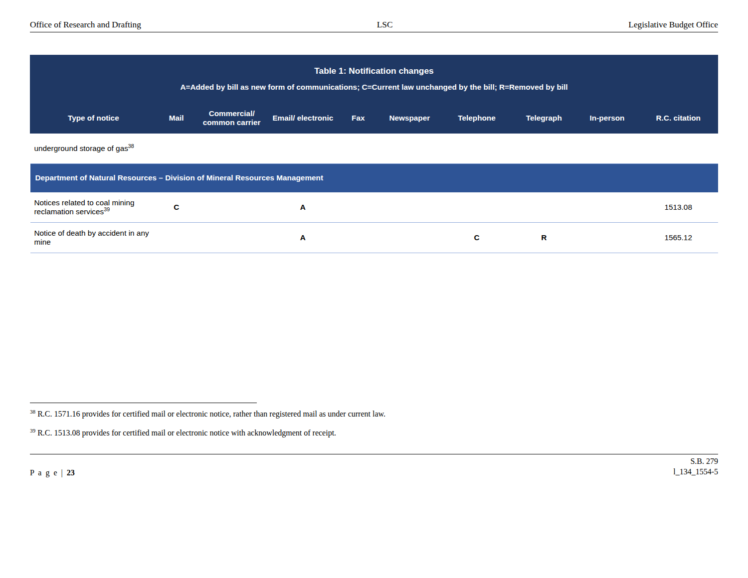Office of Research and Drafting
LSC
Legislative Budget Office
Table 1: Notification changes A=Added by bill as new form of communications; C=Current law unchanged by the bill; R=Removed by bill
| Type of notice | Mail | Commercial/ common carrier | Email/ electronic | Fax | Newspaper | Telephone | Telegraph | In-person | R.C. citation |
| --- | --- | --- | --- | --- | --- | --- | --- | --- | --- |
| underground storage of gas 38 | | | | | | | | | |
| Department of Natural Resources – Division of Mineral Resources Management |
| Notices related to coal mining reclamation services 39 | C | | A | | | | | | 1513.08 |
| Notice of death by accident in any mine | | | A | | | C | R | | 1565.12 |
38 R.C. 1571.16 provides for certified mail or electronic notice, rather than registered mail as under current law.
39 R.C. 1513.08 provides for certified mail or electronic notice with acknowledgment of receipt.
P a g e | 23
S.B. 279
l_134_1554-5